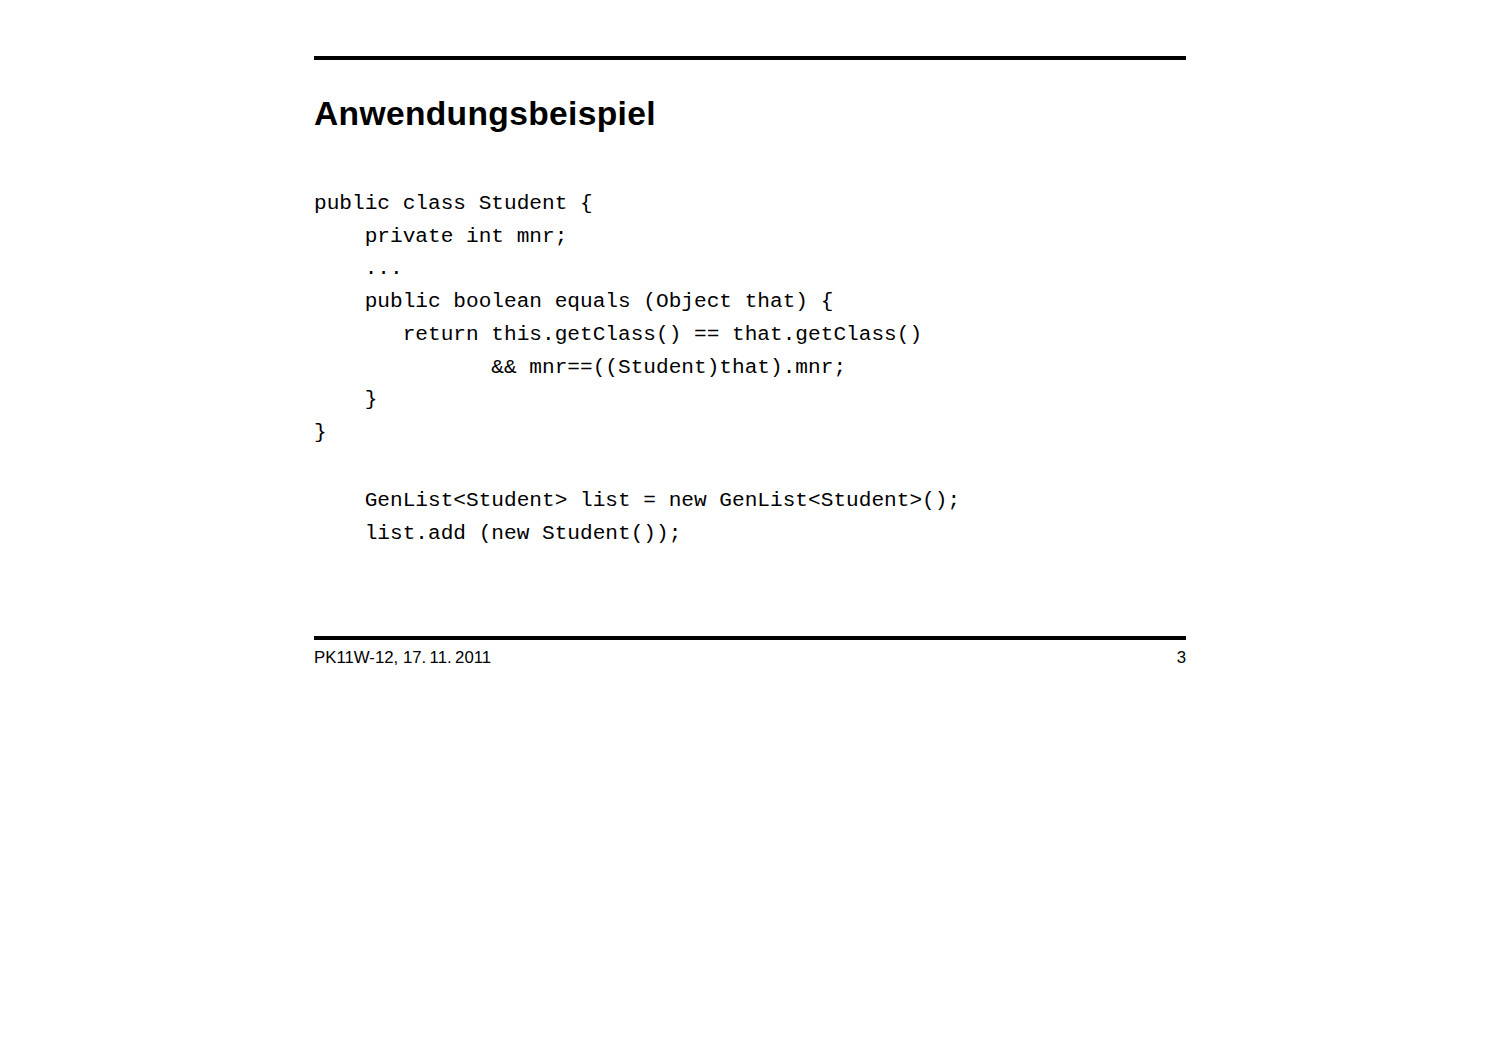Anwendungsbeispiel
public class Student {
    private int mnr;
    ...
    public boolean equals (Object that) {
       return this.getClass() == that.getClass()
              && mnr==((Student)that).mnr;
    }
}
    GenList<Student> list = new GenList<Student>();
    list.add (new Student());
PK11W-12, 17. 11. 2011 3